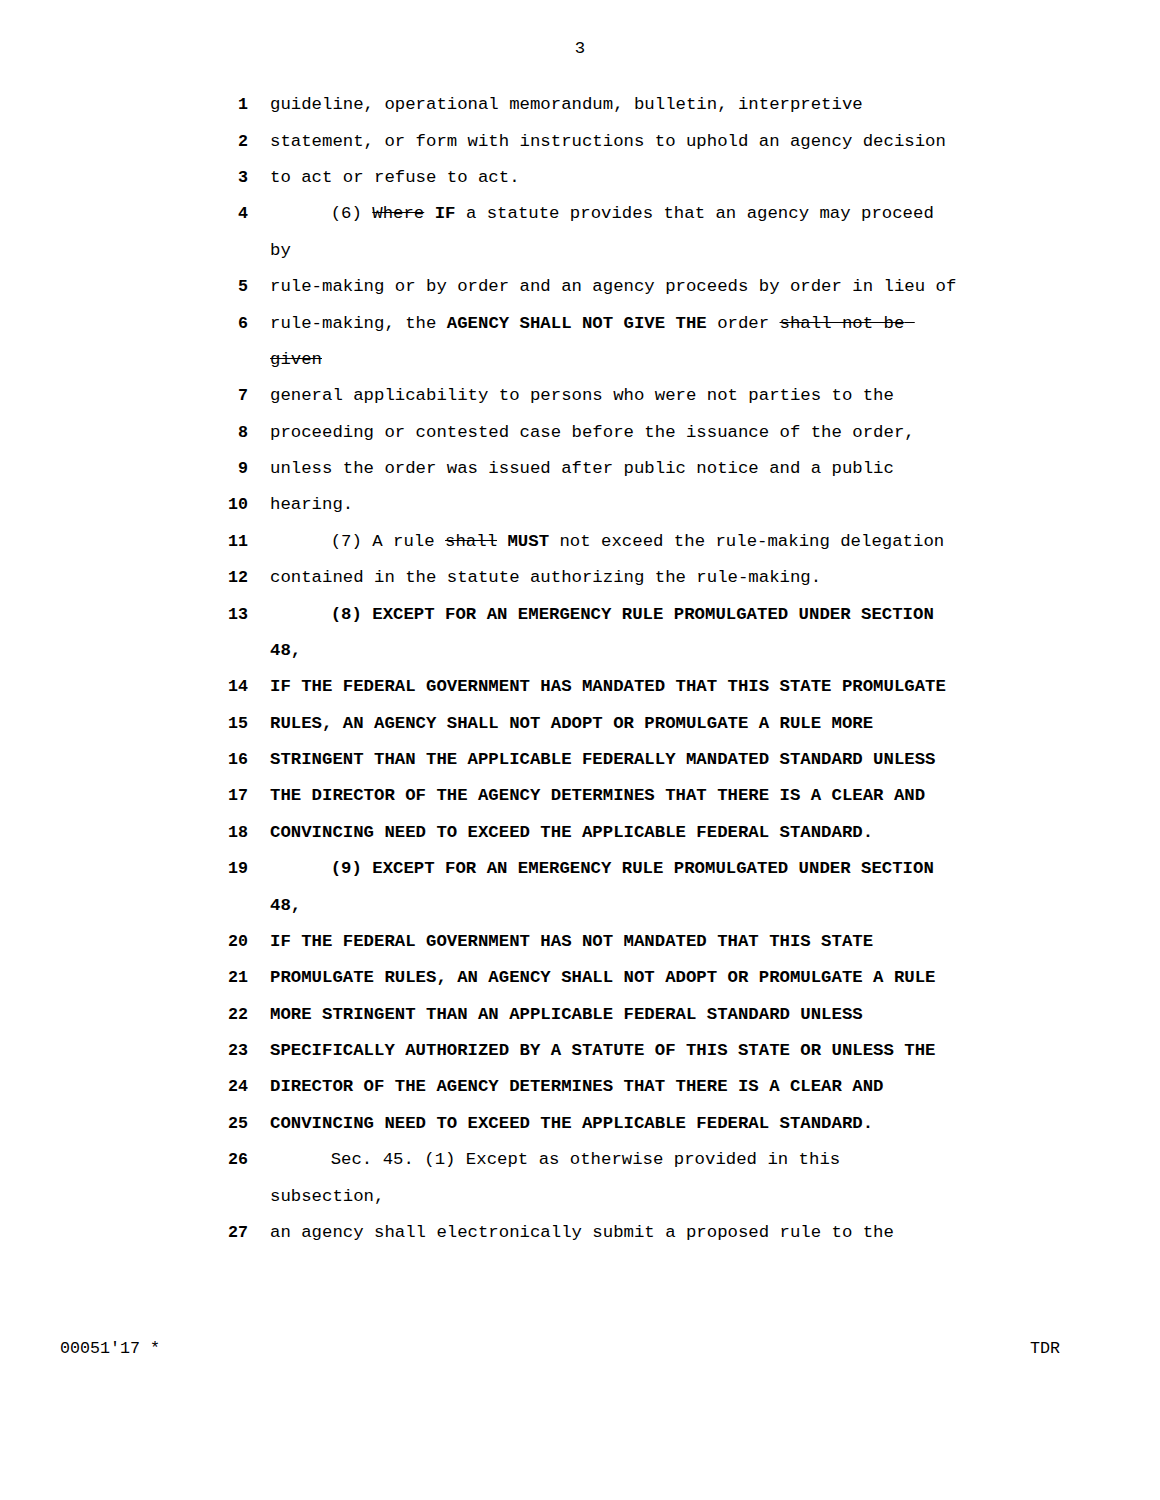3
1 guideline, operational memorandum, bulletin, interpretive
2 statement, or form with instructions to uphold an agency decision
3 to act or refuse to act.
4 (6) Where IF a statute provides that an agency may proceed by
5 rule-making or by order and an agency proceeds by order in lieu of
6 rule-making, the AGENCY SHALL NOT GIVE THE order shall not be given
7 general applicability to persons who were not parties to the
8 proceeding or contested case before the issuance of the order,
9 unless the order was issued after public notice and a public
10 hearing.
11 (7) A rule shall MUST not exceed the rule-making delegation
12 contained in the statute authorizing the rule-making.
13 (8) EXCEPT FOR AN EMERGENCY RULE PROMULGATED UNDER SECTION 48,
14 IF THE FEDERAL GOVERNMENT HAS MANDATED THAT THIS STATE PROMULGATE
15 RULES, AN AGENCY SHALL NOT ADOPT OR PROMULGATE A RULE MORE
16 STRINGENT THAN THE APPLICABLE FEDERALLY MANDATED STANDARD UNLESS
17 THE DIRECTOR OF THE AGENCY DETERMINES THAT THERE IS A CLEAR AND
18 CONVINCING NEED TO EXCEED THE APPLICABLE FEDERAL STANDARD.
19 (9) EXCEPT FOR AN EMERGENCY RULE PROMULGATED UNDER SECTION 48,
20 IF THE FEDERAL GOVERNMENT HAS NOT MANDATED THAT THIS STATE
21 PROMULGATE RULES, AN AGENCY SHALL NOT ADOPT OR PROMULGATE A RULE
22 MORE STRINGENT THAN AN APPLICABLE FEDERAL STANDARD UNLESS
23 SPECIFICALLY AUTHORIZED BY A STATUTE OF THIS STATE OR UNLESS THE
24 DIRECTOR OF THE AGENCY DETERMINES THAT THERE IS A CLEAR AND
25 CONVINCING NEED TO EXCEED THE APPLICABLE FEDERAL STANDARD.
26 Sec. 45. (1) Except as otherwise provided in this subsection,
27 an agency shall electronically submit a proposed rule to the
00051'17 * TDR